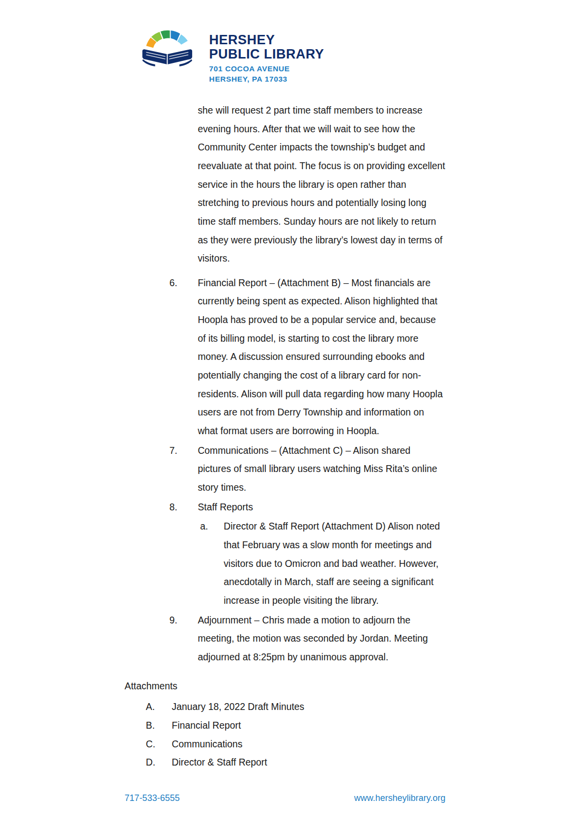HERSHEY
PUBLIC LIBRARY
701 COCOA AVENUE
HERSHEY, PA 17033
she will request 2 part time staff members to increase evening hours. After that we will wait to see how the Community Center impacts the township’s budget and reevaluate at that point. The focus is on providing excellent service in the hours the library is open rather than stretching to previous hours and potentially losing long time staff members. Sunday hours are not likely to return as they were previously the library’s lowest day in terms of visitors.
6. Financial Report – (Attachment B) – Most financials are currently being spent as expected. Alison highlighted that Hoopla has proved to be a popular service and, because of its billing model, is starting to cost the library more money. A discussion ensured surrounding ebooks and potentially changing the cost of a library card for non-residents. Alison will pull data regarding how many Hoopla users are not from Derry Township and information on what format users are borrowing in Hoopla.
7. Communications – (Attachment C) – Alison shared pictures of small library users watching Miss Rita’s online story times.
8. Staff Reports
a. Director & Staff Report (Attachment D) Alison noted that February was a slow month for meetings and visitors due to Omicron and bad weather. However, anecdotally in March, staff are seeing a significant increase in people visiting the library.
9. Adjournment – Chris made a motion to adjourn the meeting, the motion was seconded by Jordan. Meeting adjourned at 8:25pm by unanimous approval.
Attachments
A. January 18, 2022 Draft Minutes
B. Financial Report
C. Communications
D. Director & Staff Report
717-533-6555 www.hersheylibrary.org